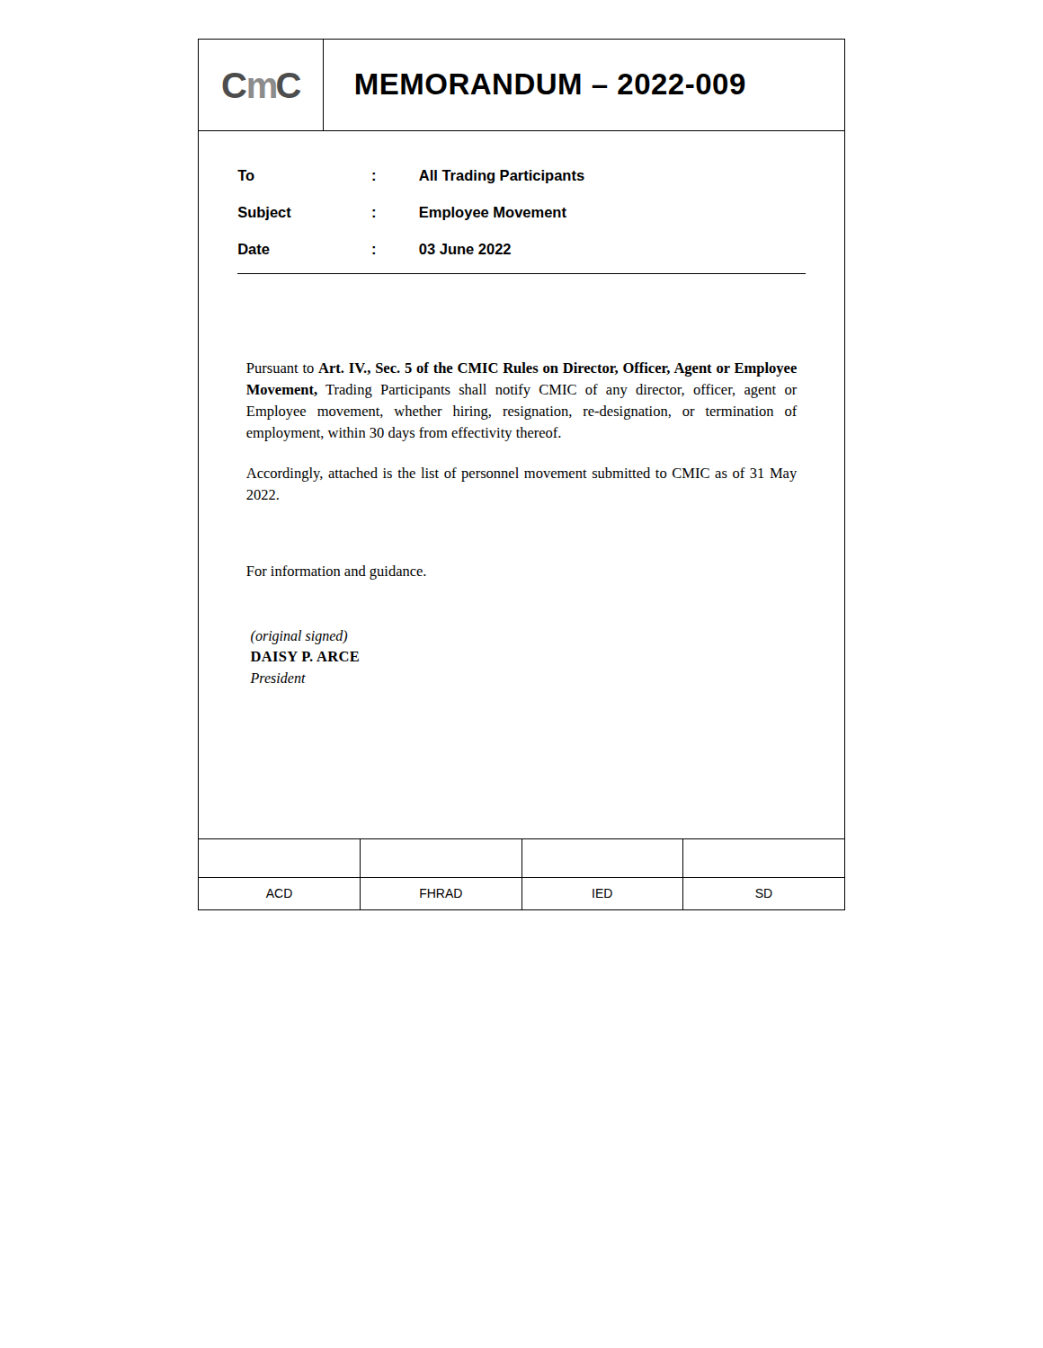Cm C
MEMORANDUM – 2022-009
| To | : | All Trading Participants |
| Subject | : | Employee Movement |
| Date | : | 03 June 2022 |
Pursuant to Art. IV., Sec. 5 of the CMIC Rules on Director, Officer, Agent or Employee Movement, Trading Participants shall notify CMIC of any director, officer, agent or Employee movement, whether hiring, resignation, re-designation, or termination of employment, within 30 days from effectivity thereof.
Accordingly, attached is the list of personnel movement submitted to CMIC as of 31 May 2022.
For information and guidance.
(original signed)
DAISY P. ARCE
President
| ACD | FHRAD | IED | SD |